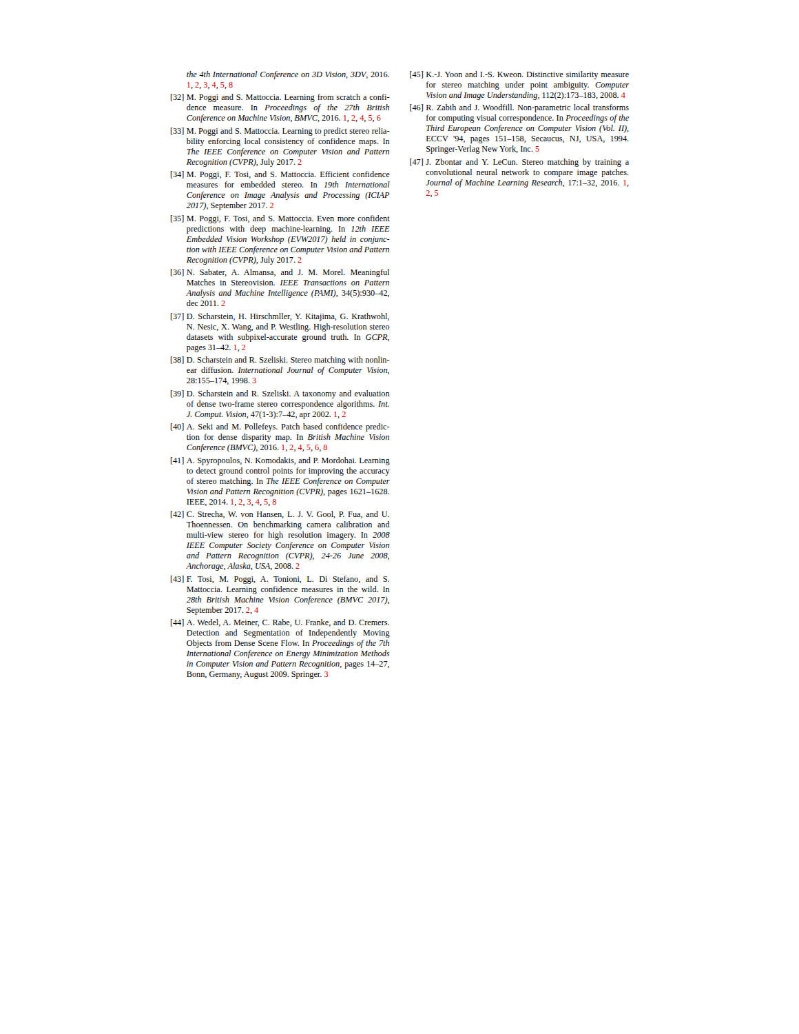the 4th International Conference on 3D Vision, 3DV, 2016. 1, 2, 3, 4, 5, 8
[32] M. Poggi and S. Mattoccia. Learning from scratch a confidence measure. In Proceedings of the 27th British Conference on Machine Vision, BMVC, 2016. 1, 2, 4, 5, 6
[33] M. Poggi and S. Mattoccia. Learning to predict stereo reliability enforcing local consistency of confidence maps. In The IEEE Conference on Computer Vision and Pattern Recognition (CVPR), July 2017. 2
[34] M. Poggi, F. Tosi, and S. Mattoccia. Efficient confidence measures for embedded stereo. In 19th International Conference on Image Analysis and Processing (ICIAP 2017), September 2017. 2
[35] M. Poggi, F. Tosi, and S. Mattoccia. Even more confident predictions with deep machine-learning. In 12th IEEE Embedded Vision Workshop (EVW2017) held in conjunction with IEEE Conference on Computer Vision and Pattern Recognition (CVPR), July 2017. 2
[36] N. Sabater, A. Almansa, and J. M. Morel. Meaningful Matches in Stereovision. IEEE Transactions on Pattern Analysis and Machine Intelligence (PAMI), 34(5):930–42, dec 2011. 2
[37] D. Scharstein, H. Hirschmller, Y. Kitajima, G. Krathwohl, N. Nesic, X. Wang, and P. Westling. High-resolution stereo datasets with subpixel-accurate ground truth. In GCPR, pages 31–42. 1, 2
[38] D. Scharstein and R. Szeliski. Stereo matching with nonlinear diffusion. International Journal of Computer Vision, 28:155–174, 1998. 3
[39] D. Scharstein and R. Szeliski. A taxonomy and evaluation of dense two-frame stereo correspondence algorithms. Int. J. Comput. Vision, 47(1-3):7–42, apr 2002. 1, 2
[40] A. Seki and M. Pollefeys. Patch based confidence prediction for dense disparity map. In British Machine Vision Conference (BMVC), 2016. 1, 2, 4, 5, 6, 8
[41] A. Spyropoulos, N. Komodakis, and P. Mordohai. Learning to detect ground control points for improving the accuracy of stereo matching. In The IEEE Conference on Computer Vision and Pattern Recognition (CVPR), pages 1621–1628. IEEE, 2014. 1, 2, 3, 4, 5, 8
[42] C. Strecha, W. von Hansen, L. J. V. Gool, P. Fua, and U. Thoennessen. On benchmarking camera calibration and multi-view stereo for high resolution imagery. In 2008 IEEE Computer Society Conference on Computer Vision and Pattern Recognition (CVPR), 24-26 June 2008, Anchorage, Alaska, USA, 2008. 2
[43] F. Tosi, M. Poggi, A. Tonioni, L. Di Stefano, and S. Mattoccia. Learning confidence measures in the wild. In 28th British Machine Vision Conference (BMVC 2017), September 2017. 2, 4
[44] A. Wedel, A. Meiner, C. Rabe, U. Franke, and D. Cremers. Detection and Segmentation of Independently Moving Objects from Dense Scene Flow. In Proceedings of the 7th International Conference on Energy Minimization Methods in Computer Vision and Pattern Recognition, pages 14–27, Bonn, Germany, August 2009. Springer. 3
[45] K.-J. Yoon and I.-S. Kweon. Distinctive similarity measure for stereo matching under point ambiguity. Computer Vision and Image Understanding, 112(2):173–183, 2008. 4
[46] R. Zabih and J. Woodfill. Non-parametric local transforms for computing visual correspondence. In Proceedings of the Third European Conference on Computer Vision (Vol. II), ECCV '94, pages 151–158, Secaucus, NJ, USA, 1994. Springer-Verlag New York, Inc. 5
[47] J. Zbontar and Y. LeCun. Stereo matching by training a convolutional neural network to compare image patches. Journal of Machine Learning Research, 17:1–32, 2016. 1, 2, 5